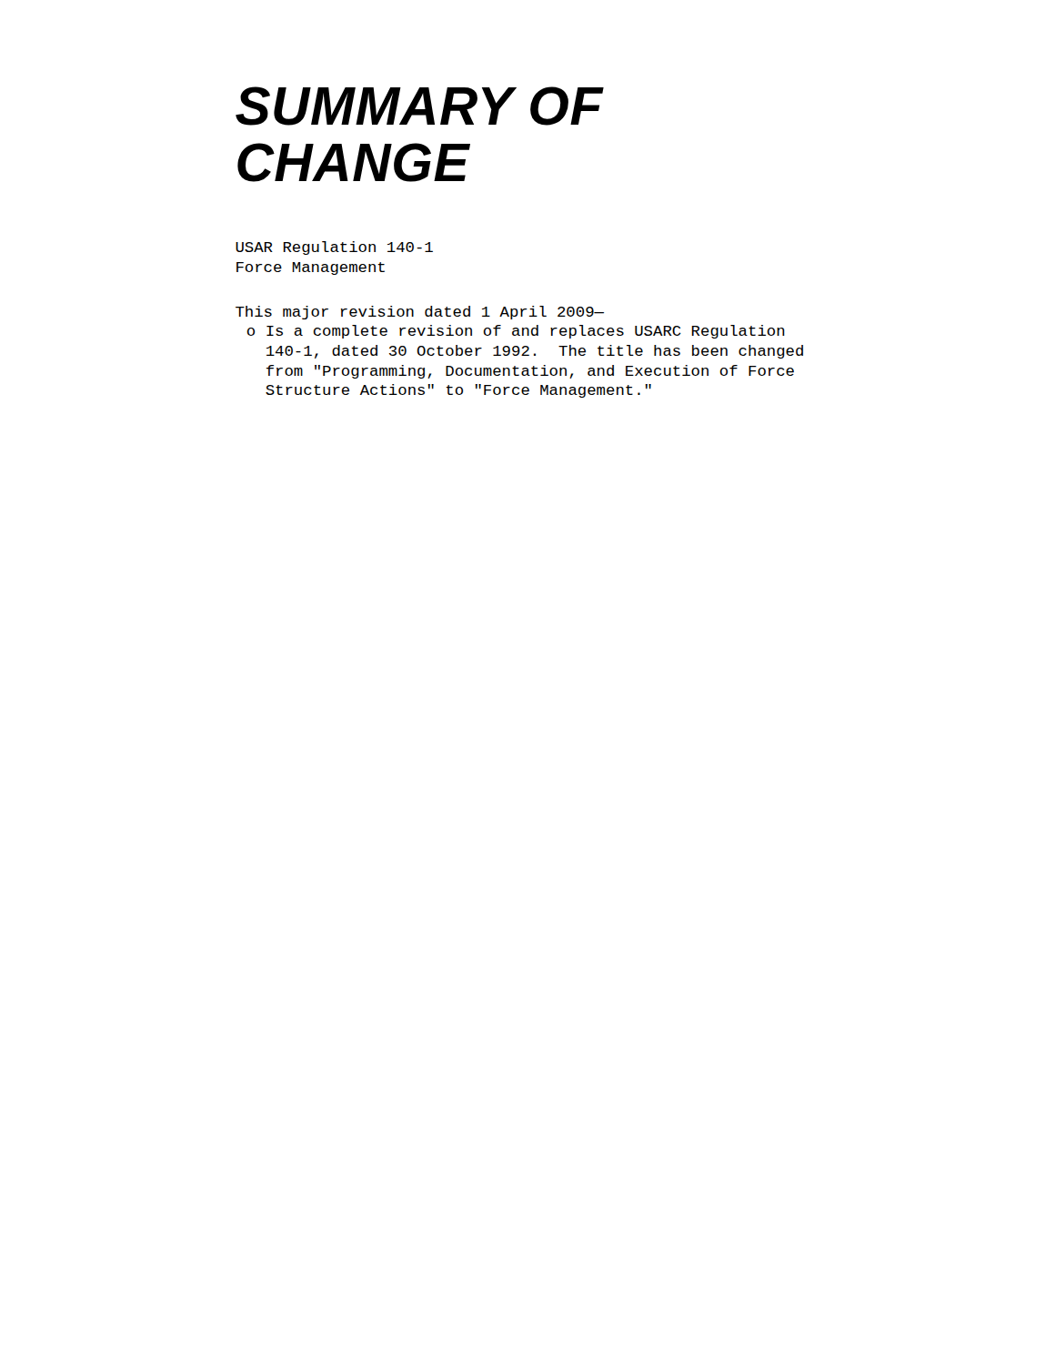SUMMARY OF CHANGE
USAR Regulation 140-1 Force Management
This major revision dated 1 April 2009—
Is a complete revision of and replaces USARC Regulation 140-1, dated 30 October 1992. The title has been changed from "Programming, Documentation, and Execution of Force Structure Actions" to "Force Management."